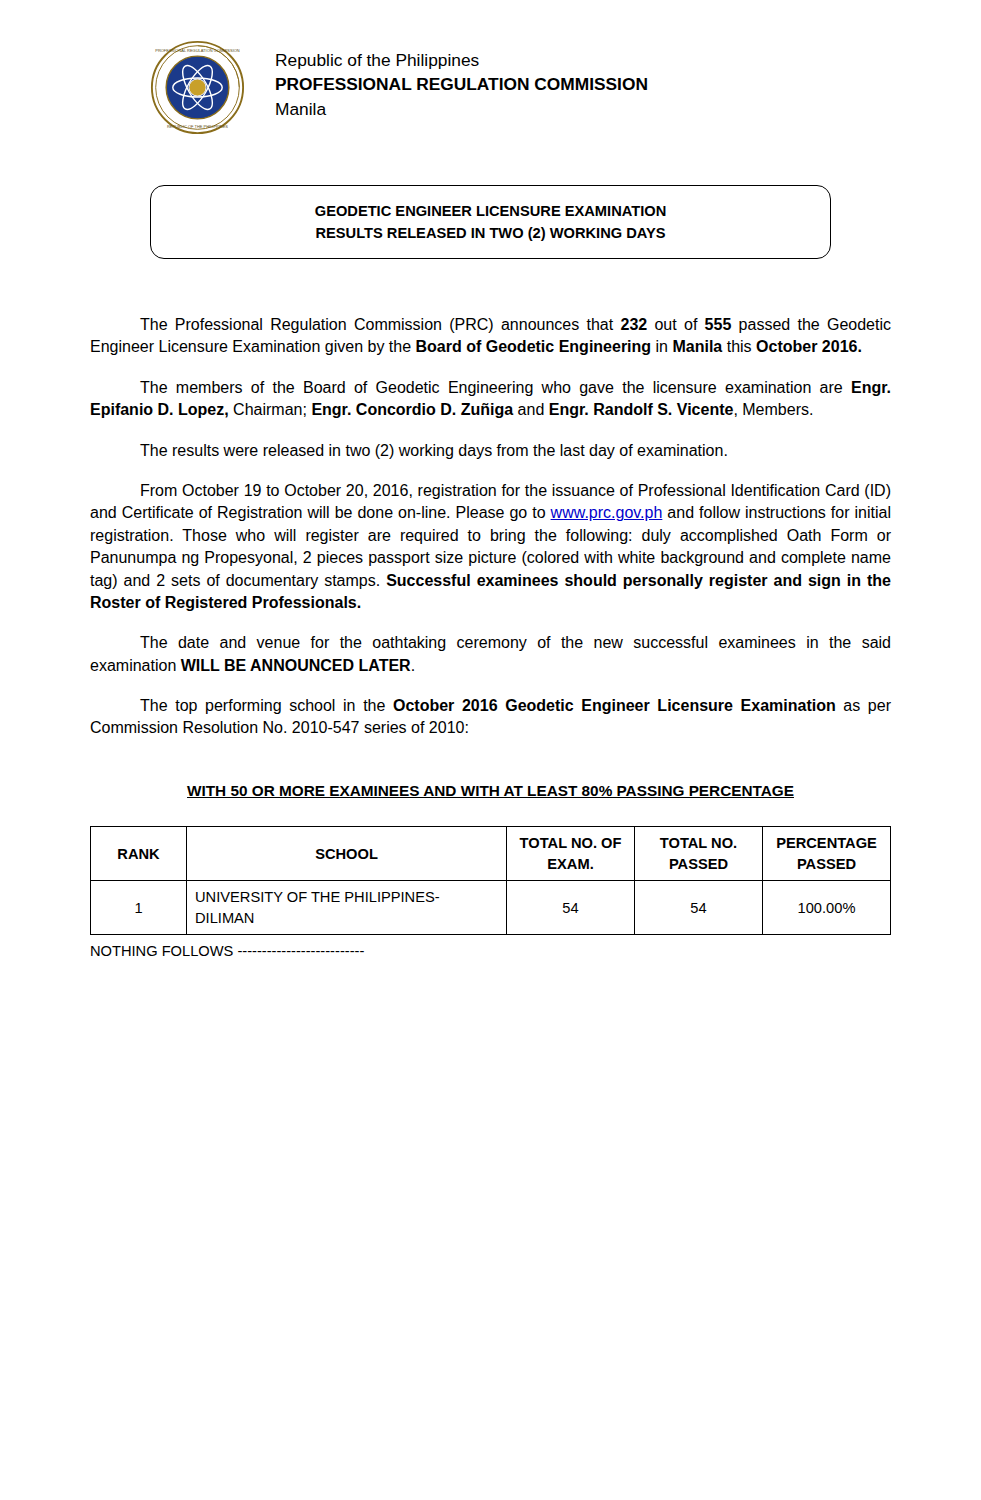PROFESSIONAL REGULATION COMMISSION REPUBLIC OF THE PHILIPPINES
Republic of the Philippines
PROFESSIONAL REGULATION COMMISSION
Manila
GEODETIC ENGINEER LICENSURE EXAMINATION
RESULTS RELEASED IN TWO (2) WORKING DAYS
The Professional Regulation Commission (PRC) announces that 232 out of 555 passed the Geodetic Engineer Licensure Examination given by the Board of Geodetic Engineering in Manila this October 2016.
The members of the Board of Geodetic Engineering who gave the licensure examination are Engr. Epifanio D. Lopez, Chairman; Engr. Concordio D. Zuñiga and Engr. Randolf S. Vicente, Members.
The results were released in two (2) working days from the last day of examination.
From October 19 to October 20, 2016, registration for the issuance of Professional Identification Card (ID) and Certificate of Registration will be done on-line. Please go to www.prc.gov.ph and follow instructions for initial registration. Those who will register are required to bring the following: duly accomplished Oath Form or Panunumpa ng Propesyonal, 2 pieces passport size picture (colored with white background and complete name tag) and 2 sets of documentary stamps. Successful examinees should personally register and sign in the Roster of Registered Professionals.
The date and venue for the oathtaking ceremony of the new successful examinees in the said examination WILL BE ANNOUNCED LATER.
The top performing school in the October 2016 Geodetic Engineer Licensure Examination as per Commission Resolution No. 2010-547 series of 2010:
WITH 50 OR MORE EXAMINEES AND WITH AT LEAST 80% PASSING PERCENTAGE
| RANK | SCHOOL | TOTAL NO. OF EXAM. | TOTAL NO. PASSED | PERCENTAGE PASSED |
| --- | --- | --- | --- | --- |
| 1 | UNIVERSITY OF THE PHILIPPINES-DILIMAN | 54 | 54 | 100.00% |
NOTHING FOLLOWS --------------------------